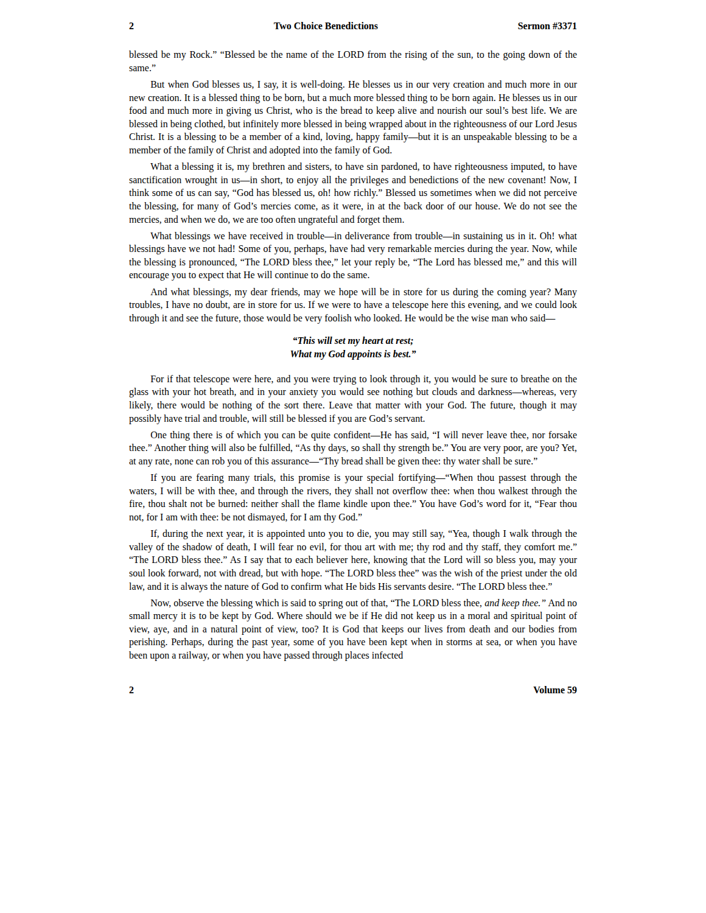2 Two Choice Benedictions Sermon #3371
blessed be my Rock.” “Blessed be the name of the LORD from the rising of the sun, to the going down of the same.”
But when God blesses us, I say, it is well-doing. He blesses us in our very creation and much more in our new creation. It is a blessed thing to be born, but a much more blessed thing to be born again. He blesses us in our food and much more in giving us Christ, who is the bread to keep alive and nourish our soul’s best life. We are blessed in being clothed, but infinitely more blessed in being wrapped about in the righteousness of our Lord Jesus Christ. It is a blessing to be a member of a kind, loving, happy family—but it is an unspeakable blessing to be a member of the family of Christ and adopted into the family of God.
What a blessing it is, my brethren and sisters, to have sin pardoned, to have righteousness imputed, to have sanctification wrought in us—in short, to enjoy all the privileges and benedictions of the new covenant! Now, I think some of us can say, “God has blessed us, oh! how richly.” Blessed us sometimes when we did not perceive the blessing, for many of God’s mercies come, as it were, in at the back door of our house. We do not see the mercies, and when we do, we are too often ungrateful and forget them.
What blessings we have received in trouble—in deliverance from trouble—in sustaining us in it. Oh! what blessings have we not had! Some of you, perhaps, have had very remarkable mercies during the year. Now, while the blessing is pronounced, “The LORD bless thee,” let your reply be, “The Lord has blessed me,” and this will encourage you to expect that He will continue to do the same.
And what blessings, my dear friends, may we hope will be in store for us during the coming year? Many troubles, I have no doubt, are in store for us. If we were to have a telescope here this evening, and we could look through it and see the future, those would be very foolish who looked. He would be the wise man who said—
“This will set my heart at rest;
What my God appoints is best.”
For if that telescope were here, and you were trying to look through it, you would be sure to breathe on the glass with your hot breath, and in your anxiety you would see nothing but clouds and darkness—whereas, very likely, there would be nothing of the sort there. Leave that matter with your God. The future, though it may possibly have trial and trouble, will still be blessed if you are God’s servant.
One thing there is of which you can be quite confident—He has said, “I will never leave thee, nor forsake thee.” Another thing will also be fulfilled, “As thy days, so shall thy strength be.” You are very poor, are you? Yet, at any rate, none can rob you of this assurance—“Thy bread shall be given thee: thy water shall be sure.”
If you are fearing many trials, this promise is your special fortifying—“When thou passest through the waters, I will be with thee, and through the rivers, they shall not overflow thee: when thou walkest through the fire, thou shalt not be burned: neither shall the flame kindle upon thee.” You have God’s word for it, “Fear thou not, for I am with thee: be not dismayed, for I am thy God.”
If, during the next year, it is appointed unto you to die, you may still say, “Yea, though I walk through the valley of the shadow of death, I will fear no evil, for thou art with me; thy rod and thy staff, they comfort me.” “The LORD bless thee.” As I say that to each believer here, knowing that the Lord will so bless you, may your soul look forward, not with dread, but with hope. “The LORD bless thee” was the wish of the priest under the old law, and it is always the nature of God to confirm what He bids His servants desire. “The LORD bless thee.”
Now, observe the blessing which is said to spring out of that, “The LORD bless thee, and keep thee.” And no small mercy it is to be kept by God. Where should we be if He did not keep us in a moral and spiritual point of view, aye, and in a natural point of view, too? It is God that keeps our lives from death and our bodies from perishing. Perhaps, during the past year, some of you have been kept when in storms at sea, or when you have been upon a railway, or when you have passed through places infected
2 Volume 59